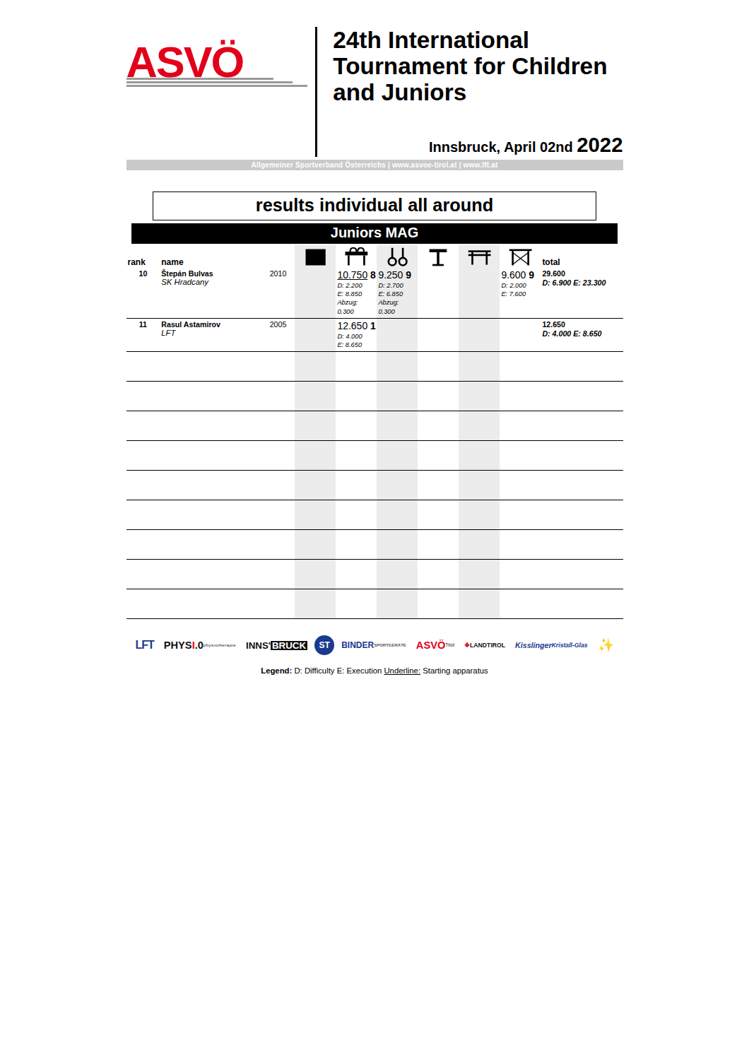ASVÖ
24th International Tournament for Children and Juniors
Innsbruck, April 02nd 2022
Allgemeiner Sportverband Österreichs | www.asvoe-tirol.at | www.lft.at
results individual all around
Juniors MAG
| rank | name | | | | | | | | total |
| --- | --- | --- | --- | --- | --- | --- | --- | --- | --- |
| 10 | Štepán Bulvas SK Hradcany | 2010 | | 10.750 8 D: 2.200 E: 8.850 Abzug: 0.300 | 9.250 9 D: 2.700 E: 6.850 Abzug: 0.300 | | | 9.600 9 D: 2.000 E: 7.600 | 29.600 D: 6.900 E: 23.300 |
| 11 | Rasul Astamirov LFT | 2005 | | 12.650 1 D: 4.000 E: 8.650 | | | | | 12.650 D: 4.000 E: 8.650 |
LFT
PHYSI.0physiotherapie
INNS'BRUCK
ST
BINDERSPORTGERÄTE
ASVÖTirol
❖LAND TIROL
KisslingerKristall-Glas
✨
Legend: D: Difficulty E: Execution Underline: Starting apparatus